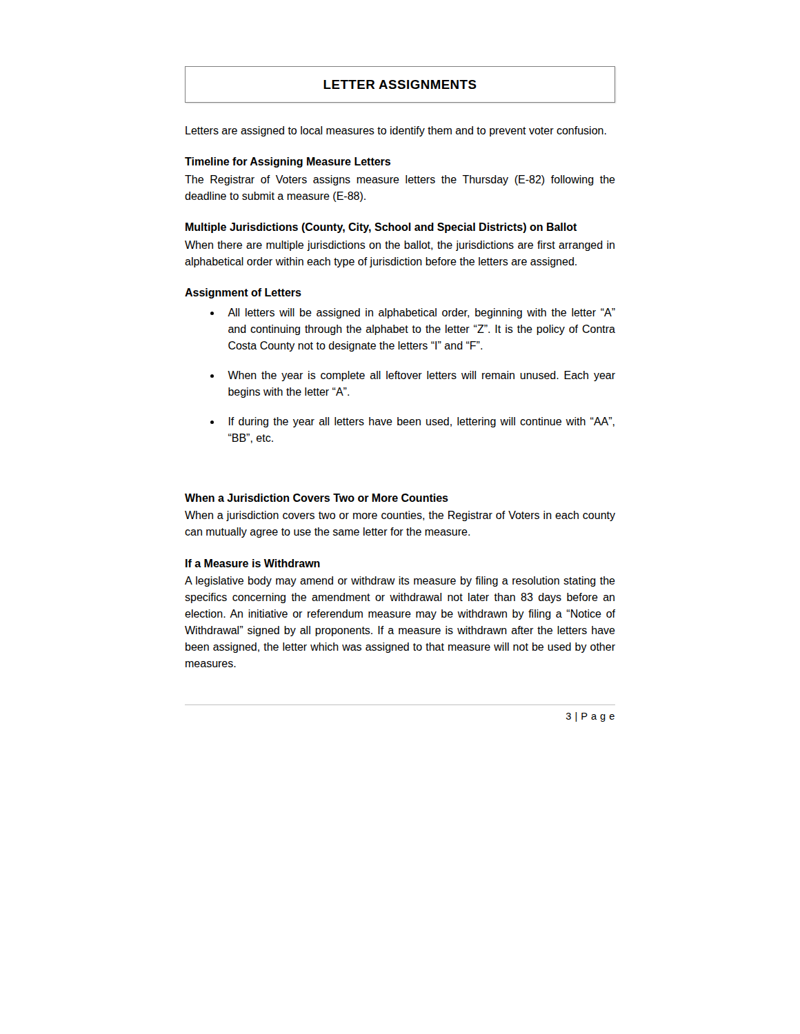LETTER ASSIGNMENTS
Letters are assigned to local measures to identify them and to prevent voter confusion.
Timeline for Assigning Measure Letters
The Registrar of Voters assigns measure letters the Thursday (E-82) following the deadline to submit a measure (E-88).
Multiple Jurisdictions (County, City, School and Special Districts) on Ballot
When there are multiple jurisdictions on the ballot, the jurisdictions are first arranged in alphabetical order within each type of jurisdiction before the letters are assigned.
Assignment of Letters
All letters will be assigned in alphabetical order, beginning with the letter “A” and continuing through the alphabet to the letter “Z”. It is the policy of Contra Costa County not to designate the letters “I” and “F”.
When the year is complete all leftover letters will remain unused. Each year begins with the letter “A”.
If during the year all letters have been used, lettering will continue with “AA”, “BB”, etc.
When a Jurisdiction Covers Two or More Counties
When a jurisdiction covers two or more counties, the Registrar of Voters in each county can mutually agree to use the same letter for the measure.
If a Measure is Withdrawn
A legislative body may amend or withdraw its measure by filing a resolution stating the specifics concerning the amendment or withdrawal not later than 83 days before an election. An initiative or referendum measure may be withdrawn by filing a “Notice of Withdrawal” signed by all proponents. If a measure is withdrawn after the letters have been assigned, the letter which was assigned to that measure will not be used by other measures.
3 | P a g e